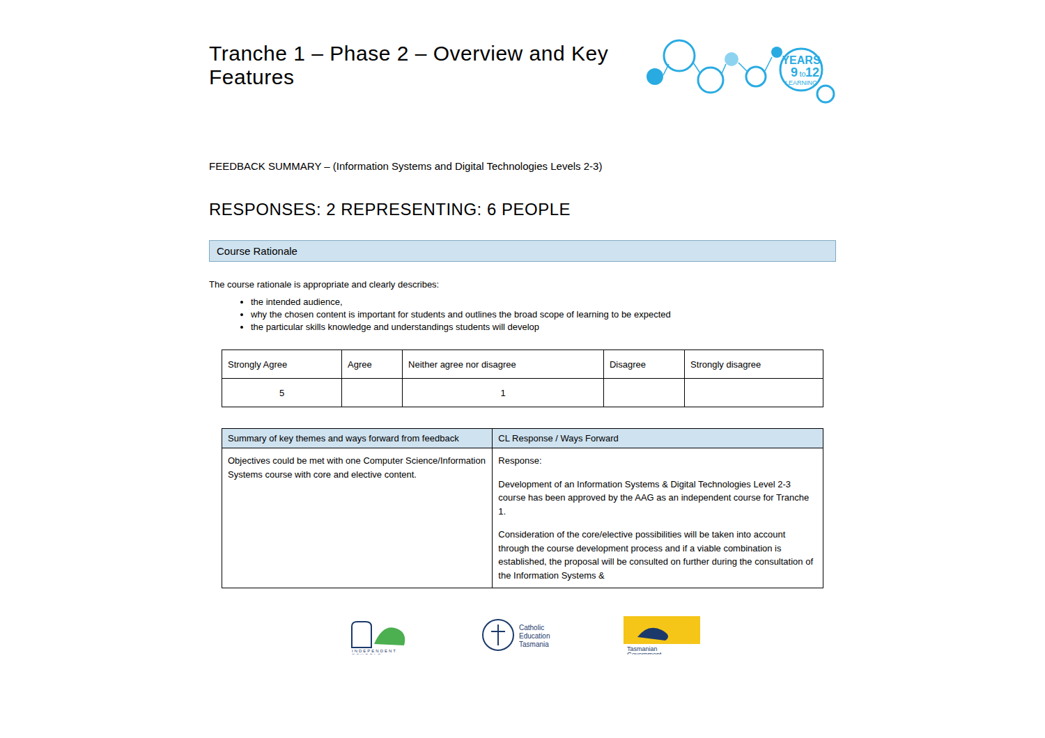Tranche 1 – Phase 2 – Overview and Key Features
YEARS 9 to 12 LEARNING
FEEDBACK SUMMARY – (Information Systems and Digital Technologies Levels 2-3)
RESPONSES: 2 REPRESENTING: 6 PEOPLE
Course Rationale
The course rationale is appropriate and clearly describes:
the intended audience,
why the chosen content is important for students and outlines the broad scope of learning to be expected
the particular skills knowledge and understandings students will develop
| Strongly Agree | Agree | Neither agree nor disagree | Disagree | Strongly disagree |
| --- | --- | --- | --- | --- |
| 5 | | 1 | | |
| Summary of key themes and ways forward from feedback | CL Response / Ways Forward |
| --- | --- |
| Objectives could be met with one Computer Science/Information Systems course with core and elective content. | Response: Development of an Information Systems & Digital Technologies Level 2-3 course has been approved by the AAG as an independent course for Tranche 1. Consideration of the core/elective possibilities will be taken into account through the course development process and if a viable combination is established, the proposal will be consulted on further during the consultation of the Information Systems & |
INDEPENDENT SCHOOLS
Catholic Education Tasmania
Tasmanian Government